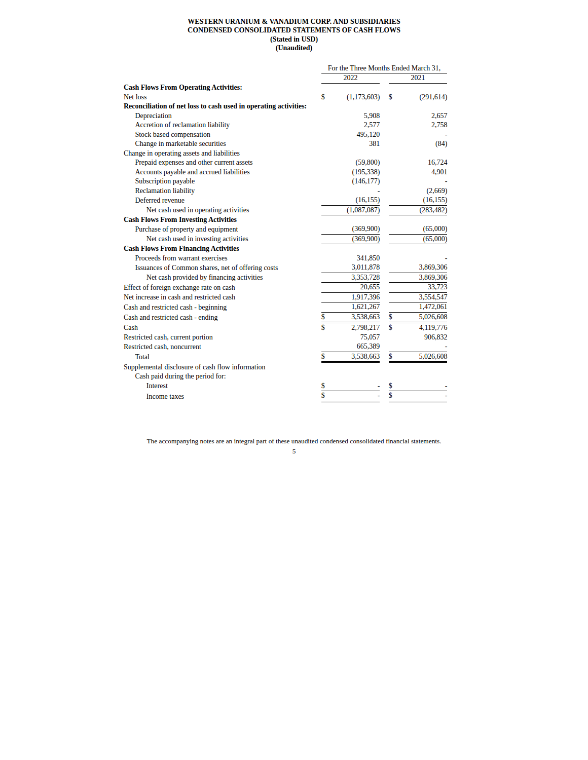WESTERN URANIUM & VANADIUM CORP. AND SUBSIDIARIES
CONDENSED CONSOLIDATED STATEMENTS OF CASH FLOWS
(Stated in USD)
(Unaudited)
| | For the Three Months Ended March 31, | |
| | 2022 | | 2021 | |
| Cash Flows From Operating Activities: | | | | | | |
| Net loss | $ | (1,173,603) | | $ | (291,614) | |
| Reconciliation of net loss to cash used in operating activities: | | | | | | |
| Depreciation | | 5,908 | | | 2,657 | |
| Accretion of reclamation liability | | 2,577 | | | 2,758 | |
| Stock based compensation | | 495,120 | | | - | |
| Change in marketable securities | | 381 | | | (84) | |
| Change in operating assets and liabilities | | | | | | |
| Prepaid expenses and other current assets | | (59,800) | | | 16,724 | |
| Accounts payable and accrued liabilities | | (195,338) | | | 4,901 | |
| Subscription payable | | (146,177) | | | - | |
| Reclamation liability | | - | | | (2,669) | |
| Deferred revenue | | (16,155) | | | (16,155) | |
| Net cash used in operating activities | | (1,087,087) | | | (283,482) | |
| Cash Flows From Investing Activities | | | | | | |
| Purchase of property and equipment | | (369,900) | | | (65,000) | |
| Net cash used in investing activities | | (369,900) | | | (65,000) | |
| Cash Flows From Financing Activities | | | | | | |
| Proceeds from warrant exercises | | 341,850 | | | - | |
| Issuances of Common shares, net of offering costs | | 3,011,878 | | | 3,869,306 | |
| Net cash provided by financing activities | | 3,353,728 | | | 3,869,306 | |
| Effect of foreign exchange rate on cash | | 20,655 | | | 33,723 | |
| Net increase in cash and restricted cash | | 1,917,396 | | | 3,554,547 | |
| Cash and restricted cash - beginning | | 1,621,267 | | | 1,472,061 | |
| Cash and restricted cash - ending | $ | 3,538,663 | | $ | 5,026,608 | |
| Cash | $ | 2,798,217 | | $ | 4,119,776 | |
| Restricted cash, current portion | | 75,057 | | | 906,832 | |
| Restricted cash, noncurrent | | 665,389 | | | - | |
| Total | $ | 3,538,663 | | $ | 5,026,608 | |
| Supplemental disclosure of cash flow information | | | | | | |
| Cash paid during the period for: | | | | | | |
| Interest | $ | - | | $ | - | |
| Income taxes | $ | - | | $ | - | |
The accompanying notes are an integral part of these unaudited condensed consolidated financial statements.
5